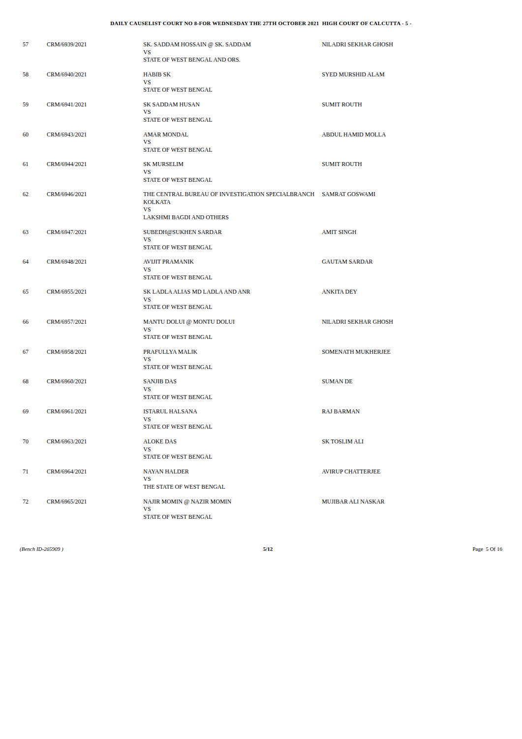DAILY CAUSELIST COURT NO 8-FOR WEDNESDAY THE 27TH OCTOBER 2021 HIGH COURT OF CALCUTTA - 5 -
| 57 | CRM/6939/2021 | SK. SADDAM HOSSAIN @ SK. SADDAM VS STATE OF WEST BENGAL AND ORS. | NILADRI SEKHAR GHOSH |
| 58 | CRM/6940/2021 | HABIB SK VS STATE OF WEST BENGAL | SYED MURSHID ALAM |
| 59 | CRM/6941/2021 | SK SADDAM HUSAN VS STATE OF WEST BENGAL | SUMIT ROUTH |
| 60 | CRM/6943/2021 | AMAR MONDAL VS STATE OF WEST BENGAL | ABDUL HAMID MOLLA |
| 61 | CRM/6944/2021 | SK MURSELIM VS STATE OF WEST BENGAL | SUMIT ROUTH |
| 62 | CRM/6946/2021 | THE CENTRAL BUREAU OF INVESTIGATION SPECIALBRANCH KOLKATA VS LAKSHMI BAGDI AND OTHERS | SAMRAT GOSWAMI |
| 63 | CRM/6947/2021 | SUBEDH@SUKHEN SARDAR VS STATE OF WEST BENGAL | AMIT SINGH |
| 64 | CRM/6948/2021 | AVIJIT PRAMANIK VS STATE OF WEST BENGAL | GAUTAM SARDAR |
| 65 | CRM/6955/2021 | SK LADLA ALIAS MD LADLA AND ANR VS STATE OF WEST BENGAL | ANKITA DEY |
| 66 | CRM/6957/2021 | MANTU DOLUI @ MONTU DOLUI VS STATE OF WEST BENGAL | NILADRI SEKHAR GHOSH |
| 67 | CRM/6958/2021 | PRAFULLYA MALIK VS STATE OF WEST BENGAL | SOMENATH MUKHERJEE |
| 68 | CRM/6960/2021 | SANJIB DAS VS STATE OF WEST BENGAL | SUMAN DE |
| 69 | CRM/6961/2021 | ISTARUL HALSANA VS STATE OF WEST BENGAL | RAJ BARMAN |
| 70 | CRM/6963/2021 | ALOKE DAS VS STATE OF WEST BENGAL | SK TOSLIM ALI |
| 71 | CRM/6964/2021 | NAYAN HALDER VS THE STATE OF WEST BENGAL | AVIRUP CHATTERJEE |
| 72 | CRM/6965/2021 | NAJIR MOMIN @ NAZIR MOMIN VS STATE OF WEST BENGAL | MUJIBAR ALI NASKAR |
(Bench ID-265909 )
5/12
Page 5 Of 16